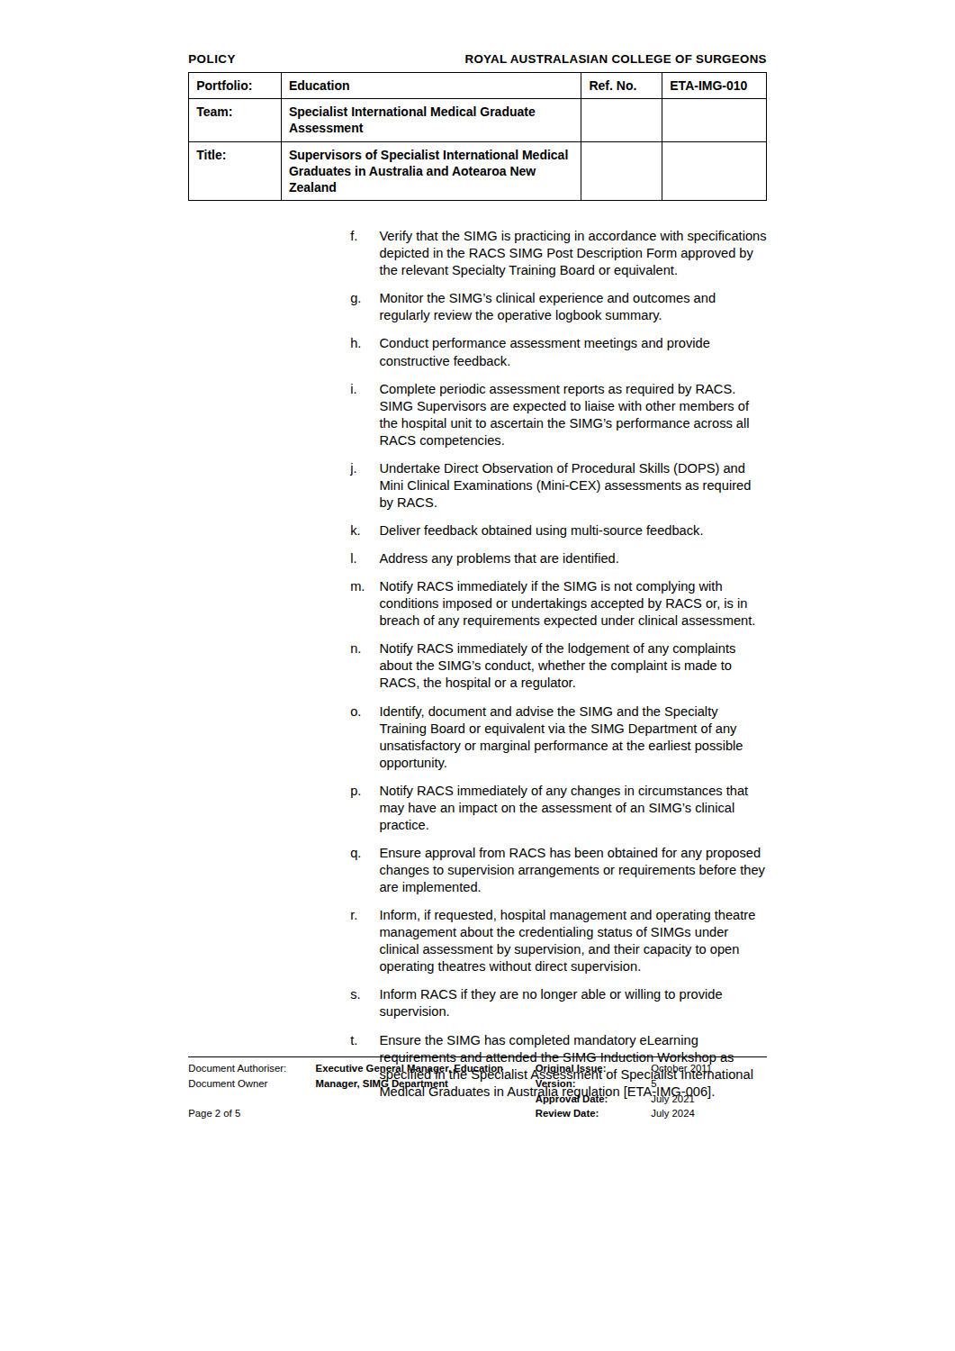POLICY ROYAL AUSTRALASIAN COLLEGE OF SURGEONS
| Portfolio: | Education | Ref. No. | ETA-IMG-010 |
| Team: | Specialist International Medical Graduate Assessment | | |
| Title: | Supervisors of Specialist International Medical Graduates in Australia and Aotearoa New Zealand | | |
f. Verify that the SIMG is practicing in accordance with specifications depicted in the RACS SIMG Post Description Form approved by the relevant Specialty Training Board or equivalent.
g. Monitor the SIMG’s clinical experience and outcomes and regularly review the operative logbook summary.
h. Conduct performance assessment meetings and provide constructive feedback.
i. Complete periodic assessment reports as required by RACS. SIMG Supervisors are expected to liaise with other members of the hospital unit to ascertain the SIMG’s performance across all RACS competencies.
j. Undertake Direct Observation of Procedural Skills (DOPS) and Mini Clinical Examinations (Mini-CEX) assessments as required by RACS.
k. Deliver feedback obtained using multi-source feedback.
l. Address any problems that are identified.
m. Notify RACS immediately if the SIMG is not complying with conditions imposed or undertakings accepted by RACS or, is in breach of any requirements expected under clinical assessment.
n. Notify RACS immediately of the lodgement of any complaints about the SIMG’s conduct, whether the complaint is made to RACS, the hospital or a regulator.
o. Identify, document and advise the SIMG and the Specialty Training Board or equivalent via the SIMG Department of any unsatisfactory or marginal performance at the earliest possible opportunity.
p. Notify RACS immediately of any changes in circumstances that may have an impact on the assessment of an SIMG’s clinical practice.
q. Ensure approval from RACS has been obtained for any proposed changes to supervision arrangements or requirements before they are implemented.
r. Inform, if requested, hospital management and operating theatre management about the credentialing status of SIMGs under clinical assessment by supervision, and their capacity to open operating theatres without direct supervision.
s. Inform RACS if they are no longer able or willing to provide supervision.
t. Ensure the SIMG has completed mandatory eLearning requirements and attended the SIMG Induction Workshop as specified in the Specialist Assessment of Specialist International Medical Graduates in Australia regulation [ETA-IMG-006].
| Document Authoriser: | Executive General Manager, Education | Original Issue: | October 2011 |
| Document Owner | Manager, SIMG Department | Version: | 5 |
| | | Approval Date: | July 2021 |
| Page 2 of 5 | | Review Date: | July 2024 |